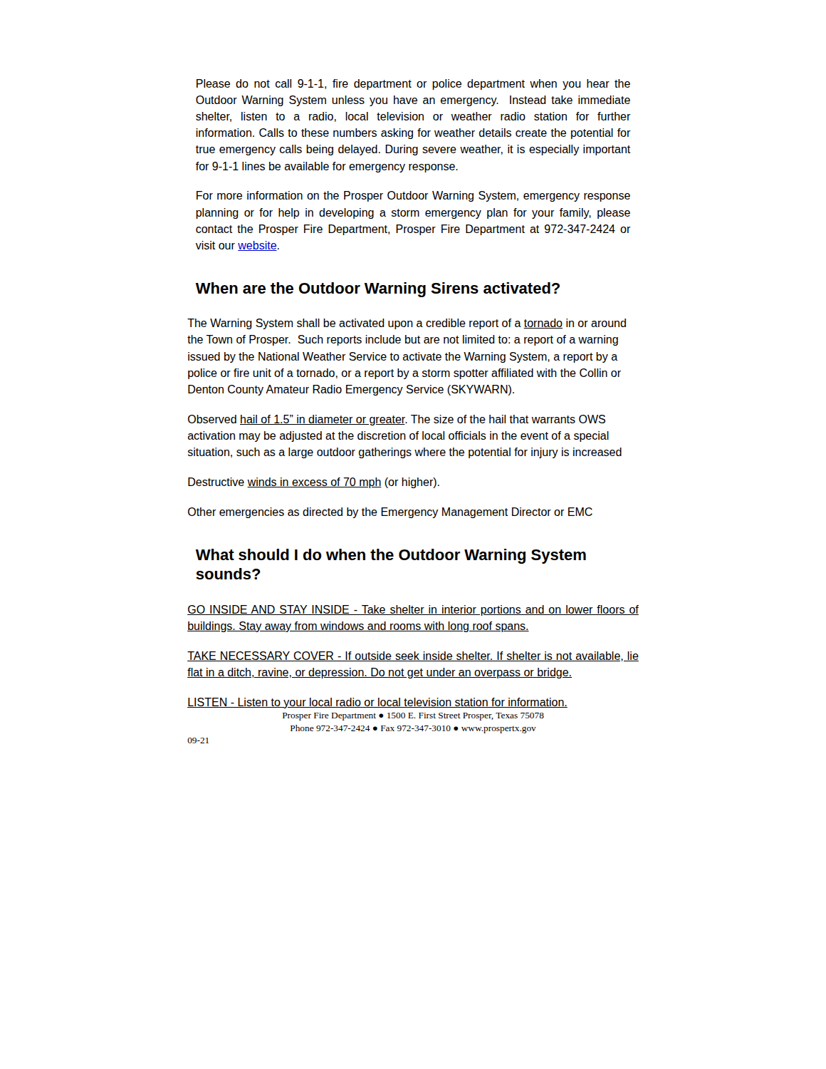Please do not call 9-1-1, fire department or police department when you hear the Outdoor Warning System unless you have an emergency. Instead take immediate shelter, listen to a radio, local television or weather radio station for further information. Calls to these numbers asking for weather details create the potential for true emergency calls being delayed. During severe weather, it is especially important for 9-1-1 lines be available for emergency response.
For more information on the Prosper Outdoor Warning System, emergency response planning or for help in developing a storm emergency plan for your family, please contact the Prosper Fire Department, Prosper Fire Department at 972-347-2424 or visit our website.
When are the Outdoor Warning Sirens activated?
The Warning System shall be activated upon a credible report of a tornado in or around the Town of Prosper. Such reports include but are not limited to: a report of a warning issued by the National Weather Service to activate the Warning System, a report by a police or fire unit of a tornado, or a report by a storm spotter affiliated with the Collin or Denton County Amateur Radio Emergency Service (SKYWARN).
Observed hail of 1.5” in diameter or greater. The size of the hail that warrants OWS activation may be adjusted at the discretion of local officials in the event of a special situation, such as a large outdoor gatherings where the potential for injury is increased
Destructive winds in excess of 70 mph (or higher).
Other emergencies as directed by the Emergency Management Director or EMC
What should I do when the Outdoor Warning System sounds?
GO INSIDE AND STAY INSIDE - Take shelter in interior portions and on lower floors of buildings. Stay away from windows and rooms with long roof spans.
TAKE NECESSARY COVER - If outside seek inside shelter. If shelter is not available, lie flat in a ditch, ravine, or depression. Do not get under an overpass or bridge.
LISTEN - Listen to your local radio or local television station for information.
09-21
Prosper Fire Department ● 1500 E. First Street Prosper, Texas 75078
Phone 972-347-2424 ● Fax 972-347-3010 ● www.prospertx.gov